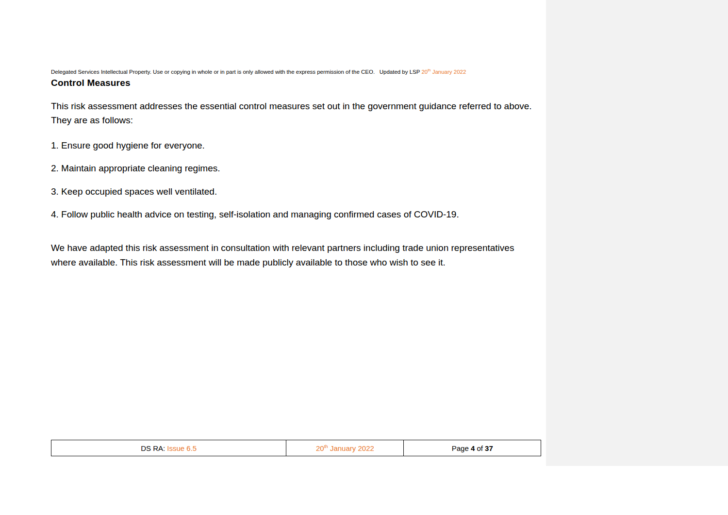Delegated Services Intellectual Property. Use or copying in whole or in part is only allowed with the express permission of the CEO. Updated by LSP 20th January 2022
Control Measures
This risk assessment addresses the essential control measures set out in the government guidance referred to above. They are as follows:
1. Ensure good hygiene for everyone.
2. Maintain appropriate cleaning regimes.
3. Keep occupied spaces well ventilated.
4. Follow public health advice on testing, self-isolation and managing confirmed cases of COVID-19.
We have adapted this risk assessment in consultation with relevant partners including trade union representatives where available. This risk assessment will be made publicly available to those who wish to see it.
| DS RA: Issue 6.5 | 20 th January 2022 | Page 4 of 37 |